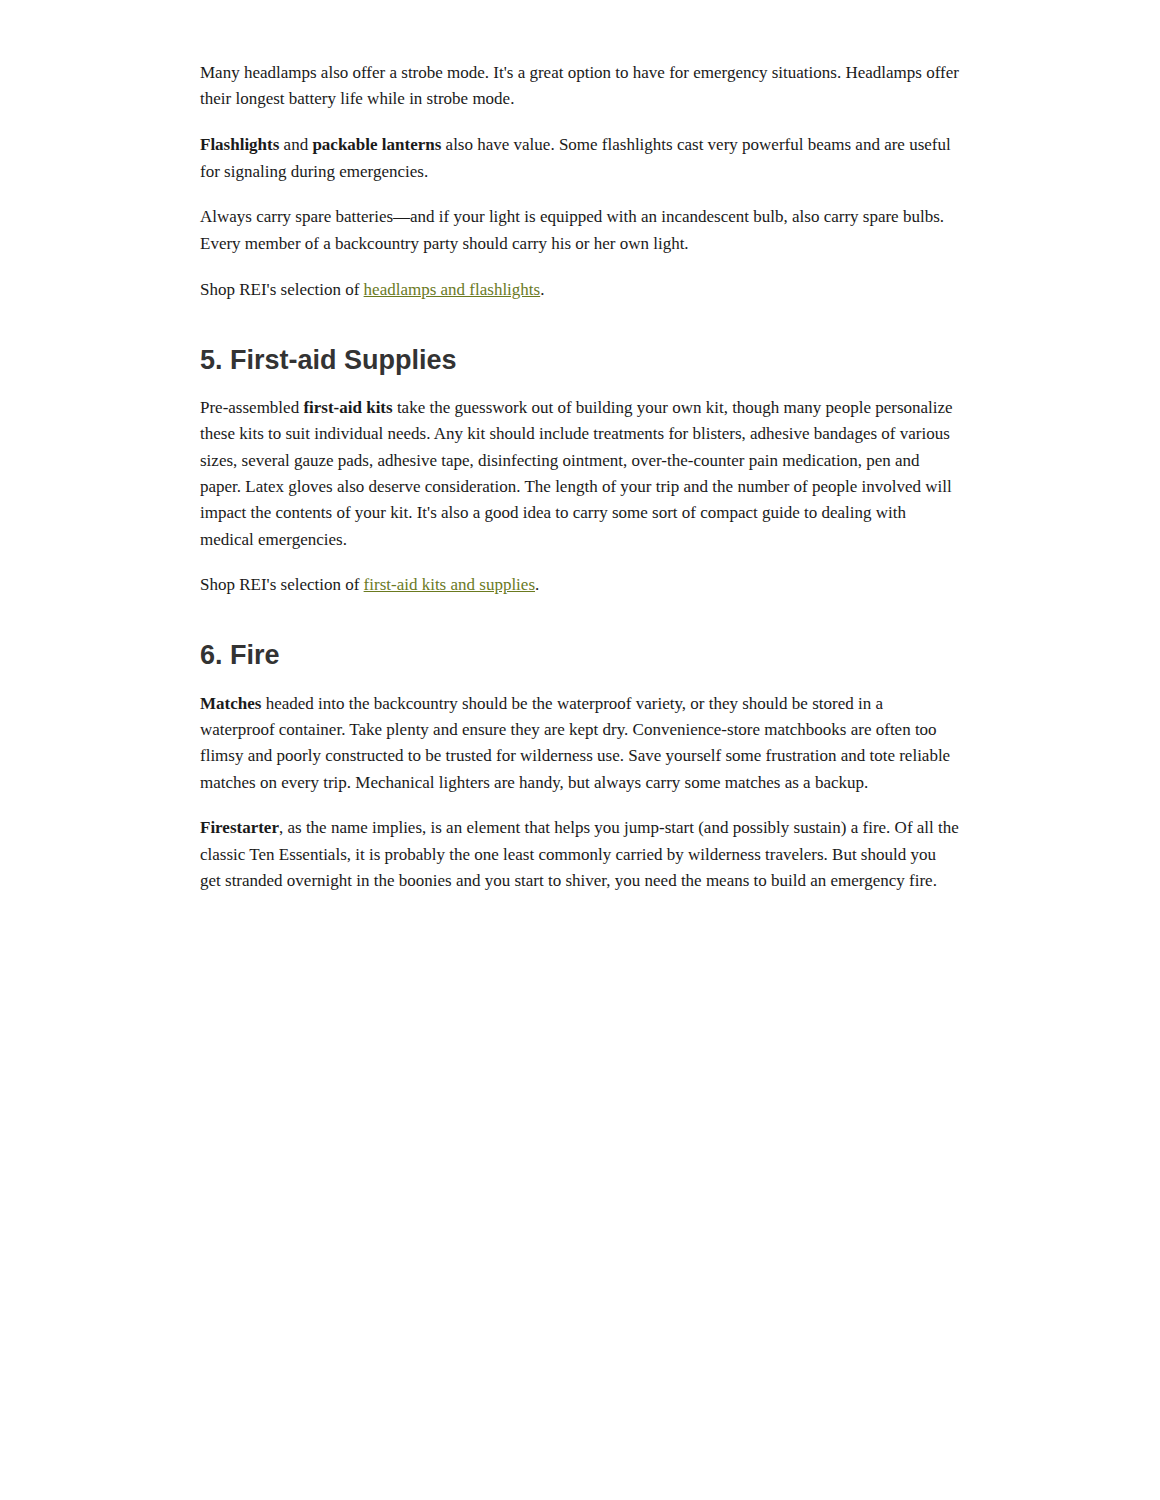Many headlamps also offer a strobe mode. It's a great option to have for emergency situations. Headlamps offer their longest battery life while in strobe mode.
Flashlights and packable lanterns also have value. Some flashlights cast very powerful beams and are useful for signaling during emergencies.
Always carry spare batteries—and if your light is equipped with an incandescent bulb, also carry spare bulbs. Every member of a backcountry party should carry his or her own light.
Shop REI's selection of headlamps and flashlights.
5. First-aid Supplies
Pre-assembled first-aid kits take the guesswork out of building your own kit, though many people personalize these kits to suit individual needs. Any kit should include treatments for blisters, adhesive bandages of various sizes, several gauze pads, adhesive tape, disinfecting ointment, over-the-counter pain medication, pen and paper. Latex gloves also deserve consideration. The length of your trip and the number of people involved will impact the contents of your kit. It's also a good idea to carry some sort of compact guide to dealing with medical emergencies.
Shop REI's selection of first-aid kits and supplies.
6. Fire
Matches headed into the backcountry should be the waterproof variety, or they should be stored in a waterproof container. Take plenty and ensure they are kept dry. Convenience-store matchbooks are often too flimsy and poorly constructed to be trusted for wilderness use. Save yourself some frustration and tote reliable matches on every trip. Mechanical lighters are handy, but always carry some matches as a backup.
Firestarter, as the name implies, is an element that helps you jump-start (and possibly sustain) a fire. Of all the classic Ten Essentials, it is probably the one least commonly carried by wilderness travelers. But should you get stranded overnight in the boonies and you start to shiver, you need the means to build an emergency fire.